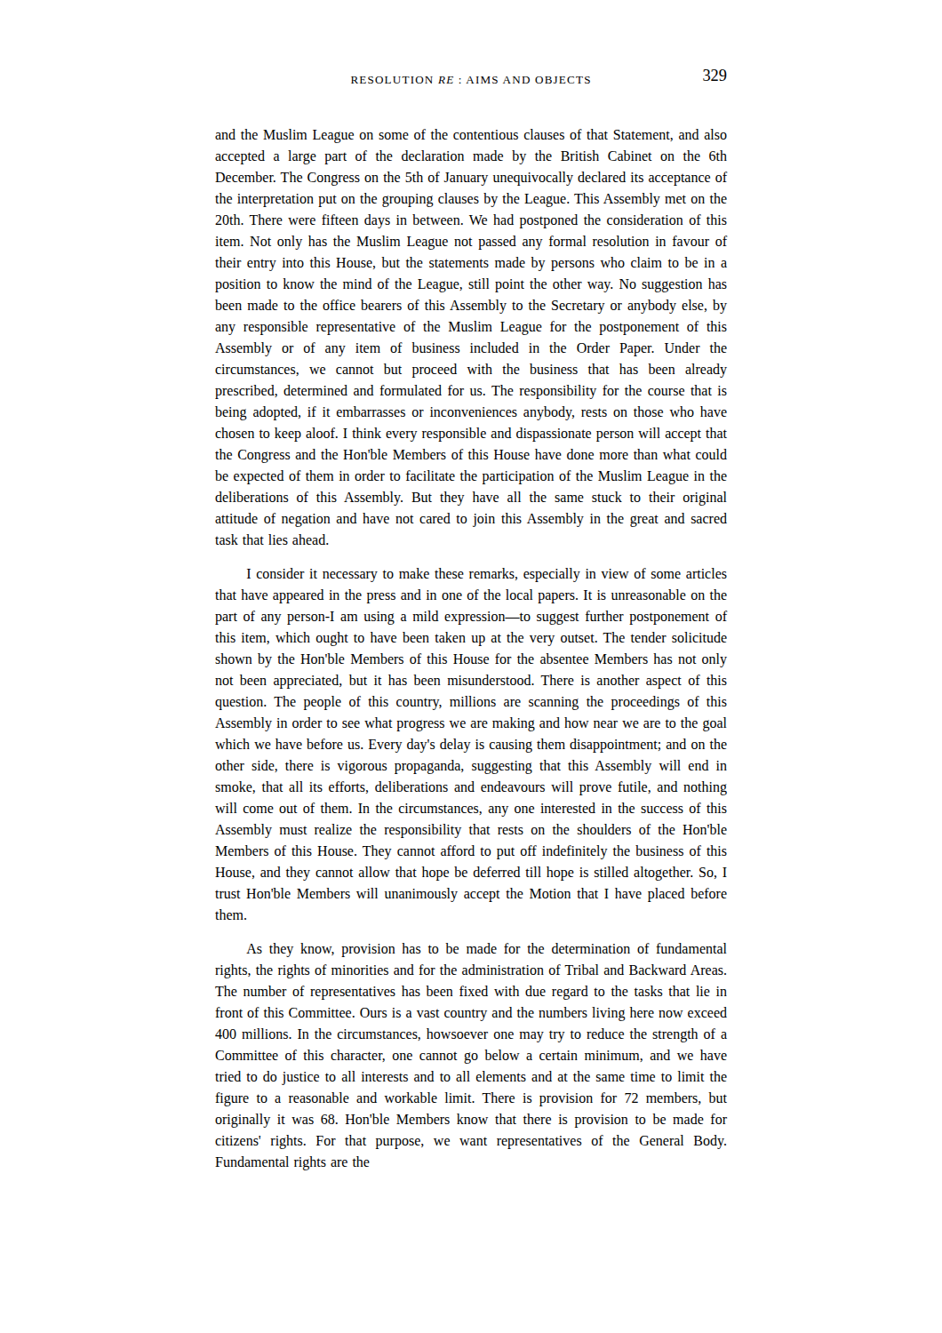Resolution re : Aims and Objects
329
and the Muslim League on some of the contentious clauses of that Statement, and also accepted a large part of the declaration made by the British Cabinet on the 6th December. The Congress on the 5th of January unequivocally declared its acceptance of the interpretation put on the grouping clauses by the League. This Assembly met on the 20th. There were fifteen days in between. We had postponed the consideration of this item. Not only has the Muslim League not passed any formal resolution in favour of their entry into this House, but the statements made by persons who claim to be in a position to know the mind of the League, still point the other way. No suggestion has been made to the office bearers of this Assembly to the Secretary or anybody else, by any responsible representative of the Muslim League for the postponement of this Assembly or of any item of business included in the Order Paper. Under the circumstances, we cannot but proceed with the business that has been already prescribed, determined and formulated for us. The responsibility for the course that is being adopted, if it embarrasses or inconveniences anybody, rests on those who have chosen to keep aloof. I think every responsible and dispassionate person will accept that the Congress and the Hon'ble Members of this House have done more than what could be expected of them in order to facilitate the participation of the Muslim League in the deliberations of this Assembly. But they have all the same stuck to their original attitude of negation and have not cared to join this Assembly in the great and sacred task that lies ahead.
I consider it necessary to make these remarks, especially in view of some articles that have appeared in the press and in one of the local papers. It is unreasonable on the part of any person-I am using a mild expression—to suggest further postponement of this item, which ought to have been taken up at the very outset. The tender solicitude shown by the Hon'ble Members of this House for the absentee Members has not only not been appreciated, but it has been misunderstood. There is another aspect of this question. The people of this country, millions are scanning the proceedings of this Assembly in order to see what progress we are making and how near we are to the goal which we have before us. Every day's delay is causing them disappointment; and on the other side, there is vigorous propaganda, suggesting that this Assembly will end in smoke, that all its efforts, deliberations and endeavours will prove futile, and nothing will come out of them. In the circumstances, any one interested in the success of this Assembly must realize the responsibility that rests on the shoulders of the Hon'ble Members of this House. They cannot afford to put off indefinitely the business of this House, and they cannot allow that hope be deferred till hope is stilled altogether. So, I trust Hon'ble Members will unanimously accept the Motion that I have placed before them.
As they know, provision has to be made for the determination of fundamental rights, the rights of minorities and for the administration of Tribal and Backward Areas. The number of representatives has been fixed with due regard to the tasks that lie in front of this Committee. Ours is a vast country and the numbers living here now exceed 400 millions. In the circumstances, howsoever one may try to reduce the strength of a Committee of this character, one cannot go below a certain minimum, and we have tried to do justice to all interests and to all elements and at the same time to limit the figure to a reasonable and workable limit. There is provision for 72 members, but originally it was 68. Hon'ble Members know that there is provision to be made for citizens' rights. For that purpose, we want representatives of the General Body. Fundamental rights are the